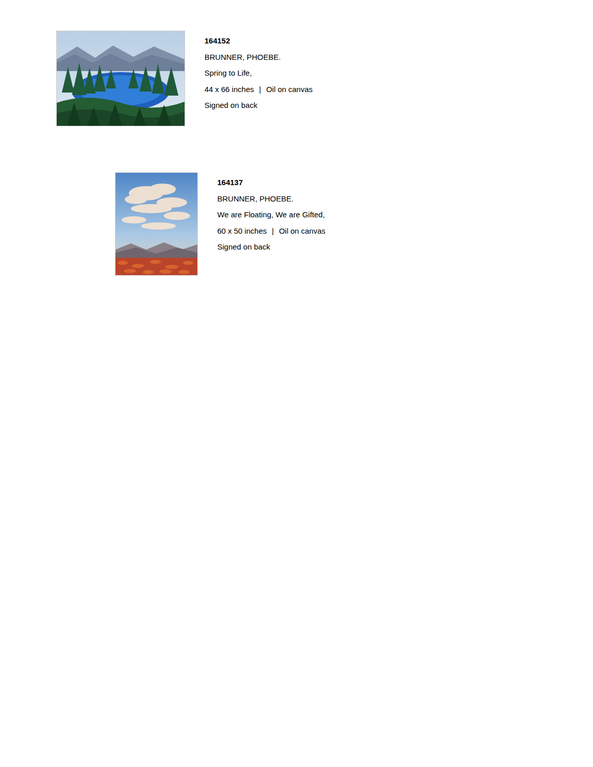164152
BRUNNER, PHOEBE.
Spring to Life,
44 x 66 inches|Oil on canvas
Signed on back
164137
BRUNNER, PHOEBE.
We are Floating, We are Gifted,
60 x 50 inches|Oil on canvas
Signed on back